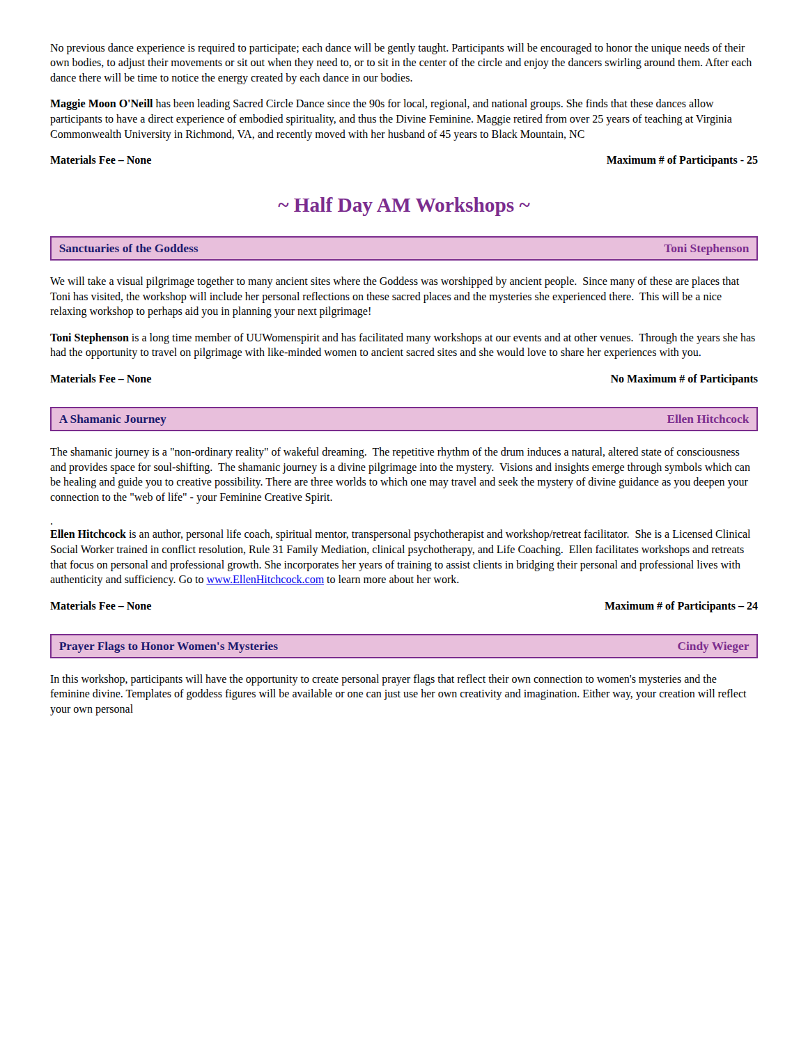No previous dance experience is required to participate; each dance will be gently taught. Participants will be encouraged to honor the unique needs of their own bodies, to adjust their movements or sit out when they need to, or to sit in the center of the circle and enjoy the dancers swirling around them. After each dance there will be time to notice the energy created by each dance in our bodies.
Maggie Moon O'Neill has been leading Sacred Circle Dance since the 90s for local, regional, and national groups. She finds that these dances allow participants to have a direct experience of embodied spirituality, and thus the Divine Feminine. Maggie retired from over 25 years of teaching at Virginia Commonwealth University in Richmond, VA, and recently moved with her husband of 45 years to Black Mountain, NC
Materials Fee – None Maximum # of Participants - 25
~ Half Day AM Workshops ~
Sanctuaries of the Goddess Toni Stephenson
We will take a visual pilgrimage together to many ancient sites where the Goddess was worshipped by ancient people. Since many of these are places that Toni has visited, the workshop will include her personal reflections on these sacred places and the mysteries she experienced there. This will be a nice relaxing workshop to perhaps aid you in planning your next pilgrimage!
Toni Stephenson is a long time member of UUWomenspirit and has facilitated many workshops at our events and at other venues. Through the years she has had the opportunity to travel on pilgrimage with like-minded women to ancient sacred sites and she would love to share her experiences with you.
Materials Fee – None No Maximum # of Participants
A Shamanic Journey Ellen Hitchcock
The shamanic journey is a "non-ordinary reality" of wakeful dreaming. The repetitive rhythm of the drum induces a natural, altered state of consciousness and provides space for soul-shifting. The shamanic journey is a divine pilgrimage into the mystery. Visions and insights emerge through symbols which can be healing and guide you to creative possibility. There are three worlds to which one may travel and seek the mystery of divine guidance as you deepen your connection to the "web of life" - your Feminine Creative Spirit.
.
Ellen Hitchcock is an author, personal life coach, spiritual mentor, transpersonal psychotherapist and workshop/retreat facilitator. She is a Licensed Clinical Social Worker trained in conflict resolution, Rule 31 Family Mediation, clinical psychotherapy, and Life Coaching. Ellen facilitates workshops and retreats that focus on personal and professional growth. She incorporates her years of training to assist clients in bridging their personal and professional lives with authenticity and sufficiency. Go to www.EllenHitchcock.com to learn more about her work.
Materials Fee – None Maximum # of Participants – 24
Prayer Flags to Honor Women's Mysteries Cindy Wieger
In this workshop, participants will have the opportunity to create personal prayer flags that reflect their own connection to women's mysteries and the feminine divine. Templates of goddess figures will be available or one can just use her own creativity and imagination. Either way, your creation will reflect your own personal